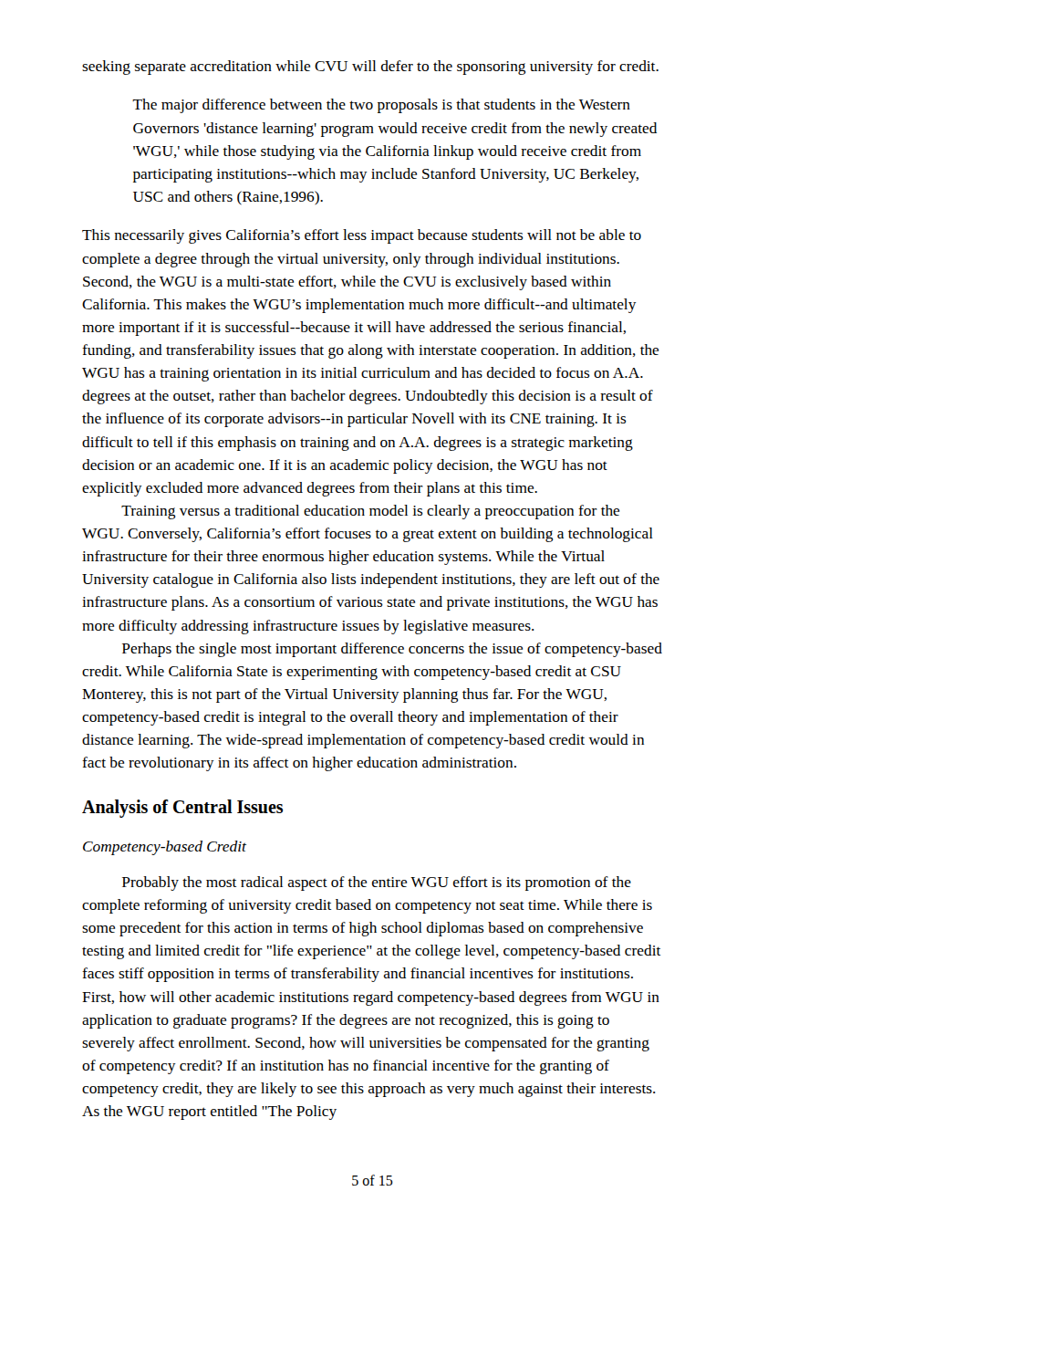seeking separate accreditation while CVU will defer to the sponsoring university for credit.
The major difference between the two proposals is that students in the Western Governors 'distance learning' program would receive credit from the newly created 'WGU,' while those studying via the California linkup would receive credit from participating institutions--which may include Stanford University, UC Berkeley, USC and others (Raine,1996).
This necessarily gives California’s effort less impact because students will not be able to complete a degree through the virtual university, only through individual institutions. Second, the WGU is a multi-state effort, while the CVU is exclusively based within California. This makes the WGU’s implementation much more difficult--and ultimately more important if it is successful--because it will have addressed the serious financial, funding, and transferability issues that go along with interstate cooperation. In addition, the WGU has a training orientation in its initial curriculum and has decided to focus on A.A. degrees at the outset, rather than bachelor degrees. Undoubtedly this decision is a result of the influence of its corporate advisors--in particular Novell with its CNE training. It is difficult to tell if this emphasis on training and on A.A. degrees is a strategic marketing decision or an academic one. If it is an academic policy decision, the WGU has not explicitly excluded more advanced degrees from their plans at this time.
Training versus a traditional education model is clearly a preoccupation for the WGU. Conversely, California’s effort focuses to a great extent on building a technological infrastructure for their three enormous higher education systems. While the Virtual University catalogue in California also lists independent institutions, they are left out of the infrastructure plans. As a consortium of various state and private institutions, the WGU has more difficulty addressing infrastructure issues by legislative measures.
Perhaps the single most important difference concerns the issue of competency-based credit. While California State is experimenting with competency-based credit at CSU Monterey, this is not part of the Virtual University planning thus far. For the WGU, competency-based credit is integral to the overall theory and implementation of their distance learning. The wide-spread implementation of competency-based credit would in fact be revolutionary in its affect on higher education administration.
Analysis of Central Issues
Competency-based Credit
Probably the most radical aspect of the entire WGU effort is its promotion of the complete reforming of university credit based on competency not seat time. While there is some precedent for this action in terms of high school diplomas based on comprehensive testing and limited credit for "life experience" at the college level, competency-based credit faces stiff opposition in terms of transferability and financial incentives for institutions. First, how will other academic institutions regard competency-based degrees from WGU in application to graduate programs? If the degrees are not recognized, this is going to severely affect enrollment. Second, how will universities be compensated for the granting of competency credit? If an institution has no financial incentive for the granting of competency credit, they are likely to see this approach as very much against their interests. As the WGU report entitled "The Policy
5 of 15